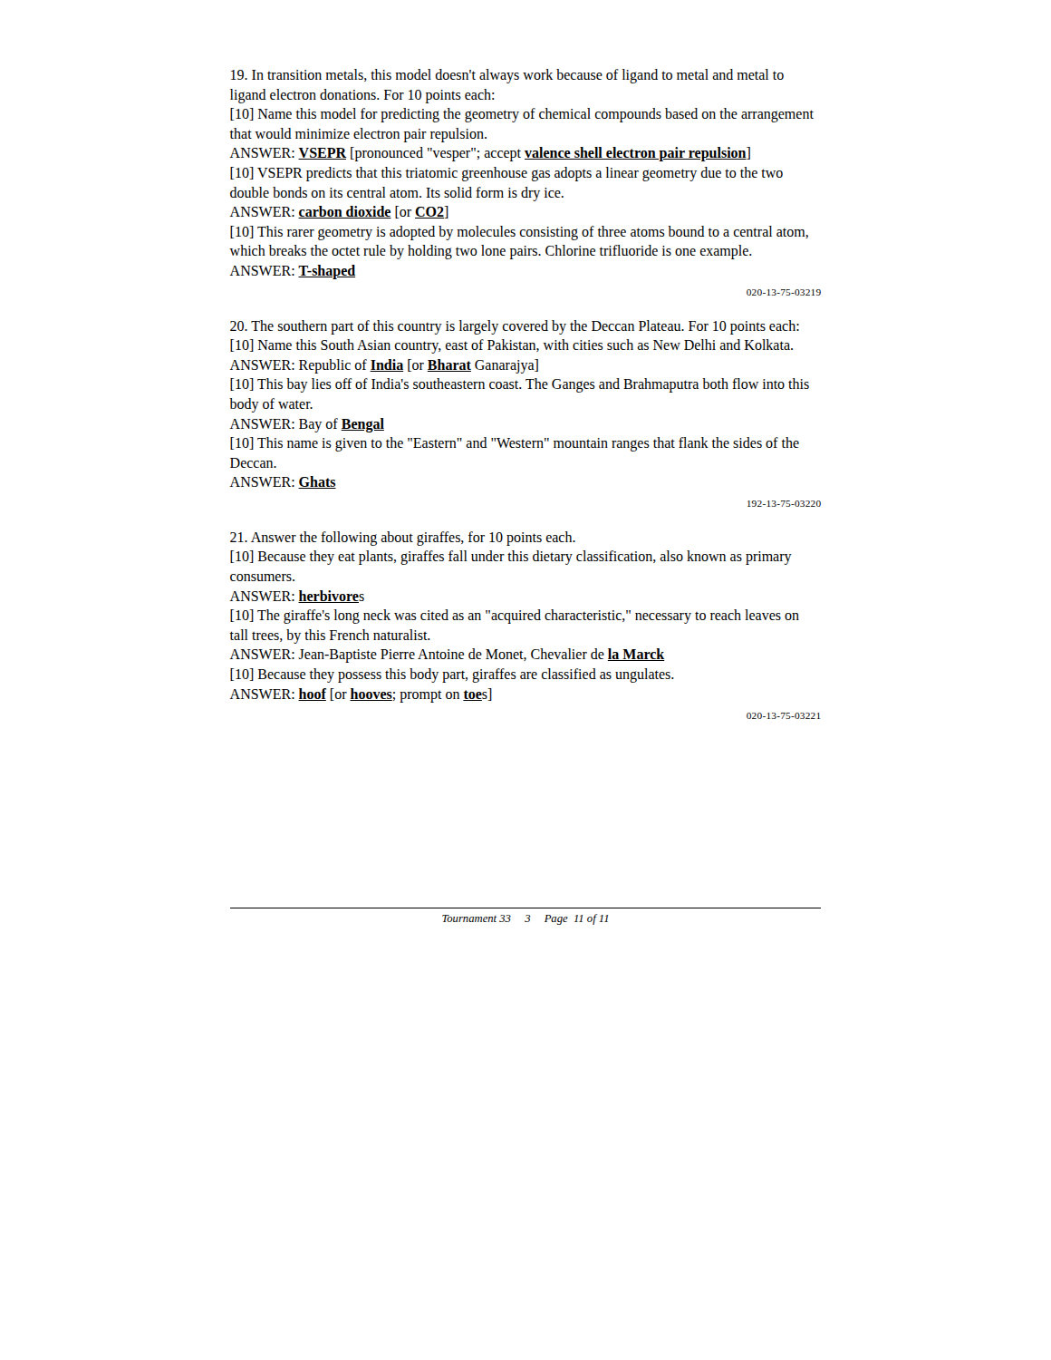19. In transition metals, this model doesn't always work because of ligand to metal and metal to ligand electron donations. For 10 points each:
[10] Name this model for predicting the geometry of chemical compounds based on the arrangement that would minimize electron pair repulsion.
ANSWER: VSEPR [pronounced "vesper"; accept valence shell electron pair repulsion]
[10] VSEPR predicts that this triatomic greenhouse gas adopts a linear geometry due to the two double bonds on its central atom. Its solid form is dry ice.
ANSWER: carbon dioxide [or CO2]
[10] This rarer geometry is adopted by molecules consisting of three atoms bound to a central atom, which breaks the octet rule by holding two lone pairs. Chlorine trifluoride is one example.
ANSWER: T-shaped
020-13-75-03219
20. The southern part of this country is largely covered by the Deccan Plateau. For 10 points each:
[10] Name this South Asian country, east of Pakistan, with cities such as New Delhi and Kolkata.
ANSWER: Republic of India [or Bharat Ganarajya]
[10] This bay lies off of India's southeastern coast. The Ganges and Brahmaputra both flow into this body of water.
ANSWER: Bay of Bengal
[10] This name is given to the "Eastern" and "Western" mountain ranges that flank the sides of the Deccan.
ANSWER: Ghats
192-13-75-03220
21. Answer the following about giraffes, for 10 points each.
[10] Because they eat plants, giraffes fall under this dietary classification, also known as primary consumers.
ANSWER: herbivores
[10] The giraffe's long neck was cited as an "acquired characteristic," necessary to reach leaves on tall trees, by this French naturalist.
ANSWER: Jean-Baptiste Pierre Antoine de Monet, Chevalier de la Marck
[10] Because they possess this body part, giraffes are classified as ungulates.
ANSWER: hoof [or hooves; prompt on toes]
020-13-75-03221
Tournament 333 Page 11 of 11